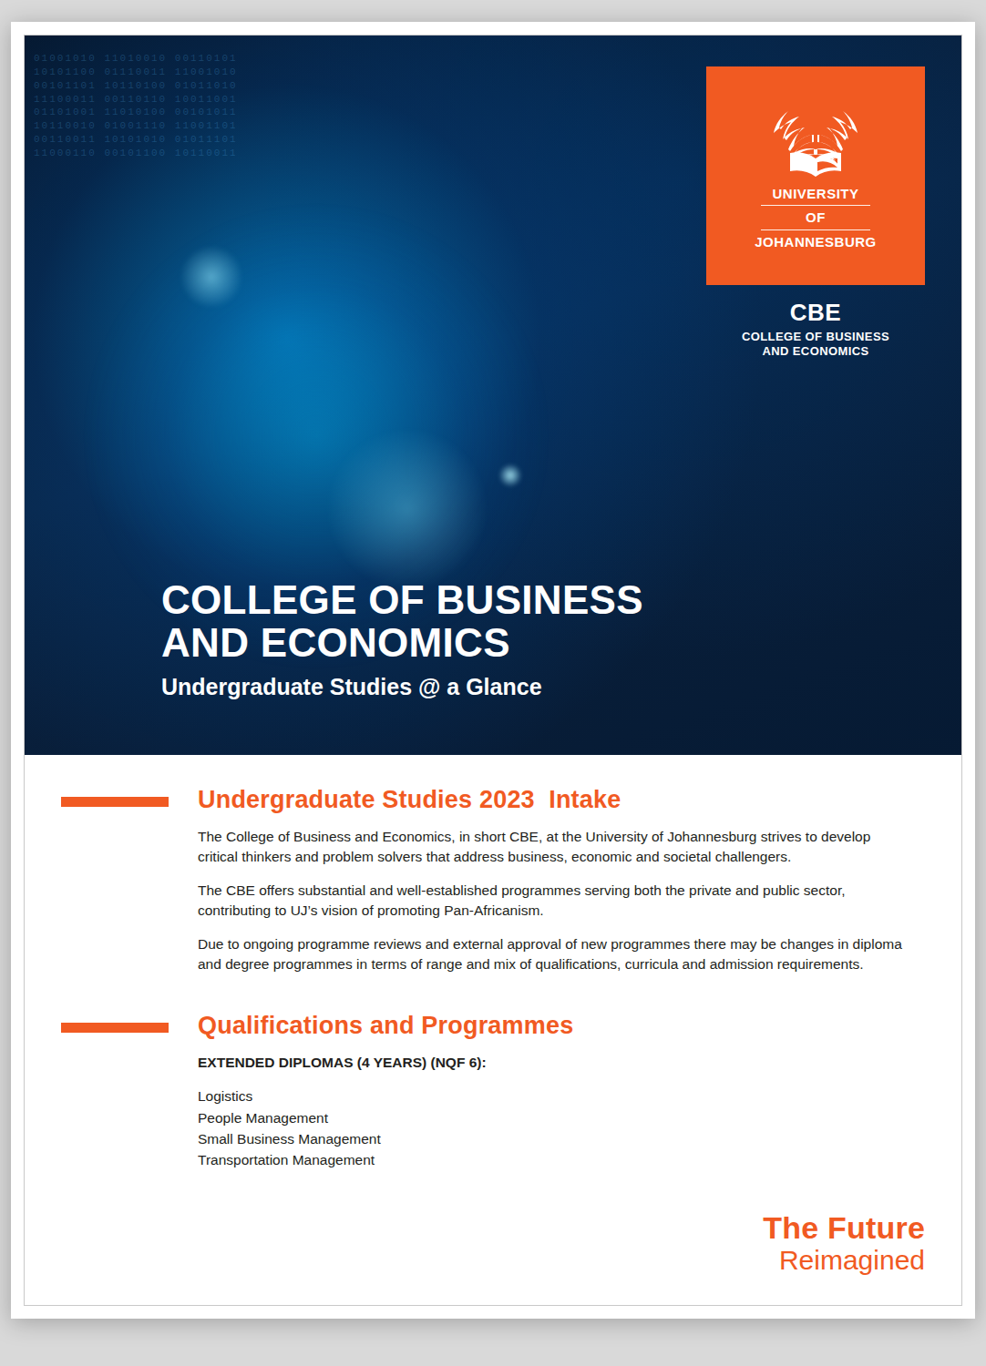UNIVERSITY OF JOHANNESBURG
CBE
College of Business
and Economics
College of Business
and Economics
Undergraduate Studies @ a Glance
Undergraduate Studies 2023 Intake
The College of Business and Economics, in short CBE, at the University of Johannesburg strives to develop critical thinkers and problem solvers that address business, economic and societal challengers.
The CBE offers substantial and well-established programmes serving both the private and public sector, contributing to UJ’s vision of promoting Pan-Africanism.
Due to ongoing programme reviews and external approval of new programmes there may be changes in diploma and degree programmes in terms of range and mix of qualifications, curricula and admission requirements.
Qualifications and Programmes
EXTENDED DIPLOMAS (4 YEARS) (NQF 6):
Logistics
People Management
Small Business Management
Transportation Management
The Future Reimagined